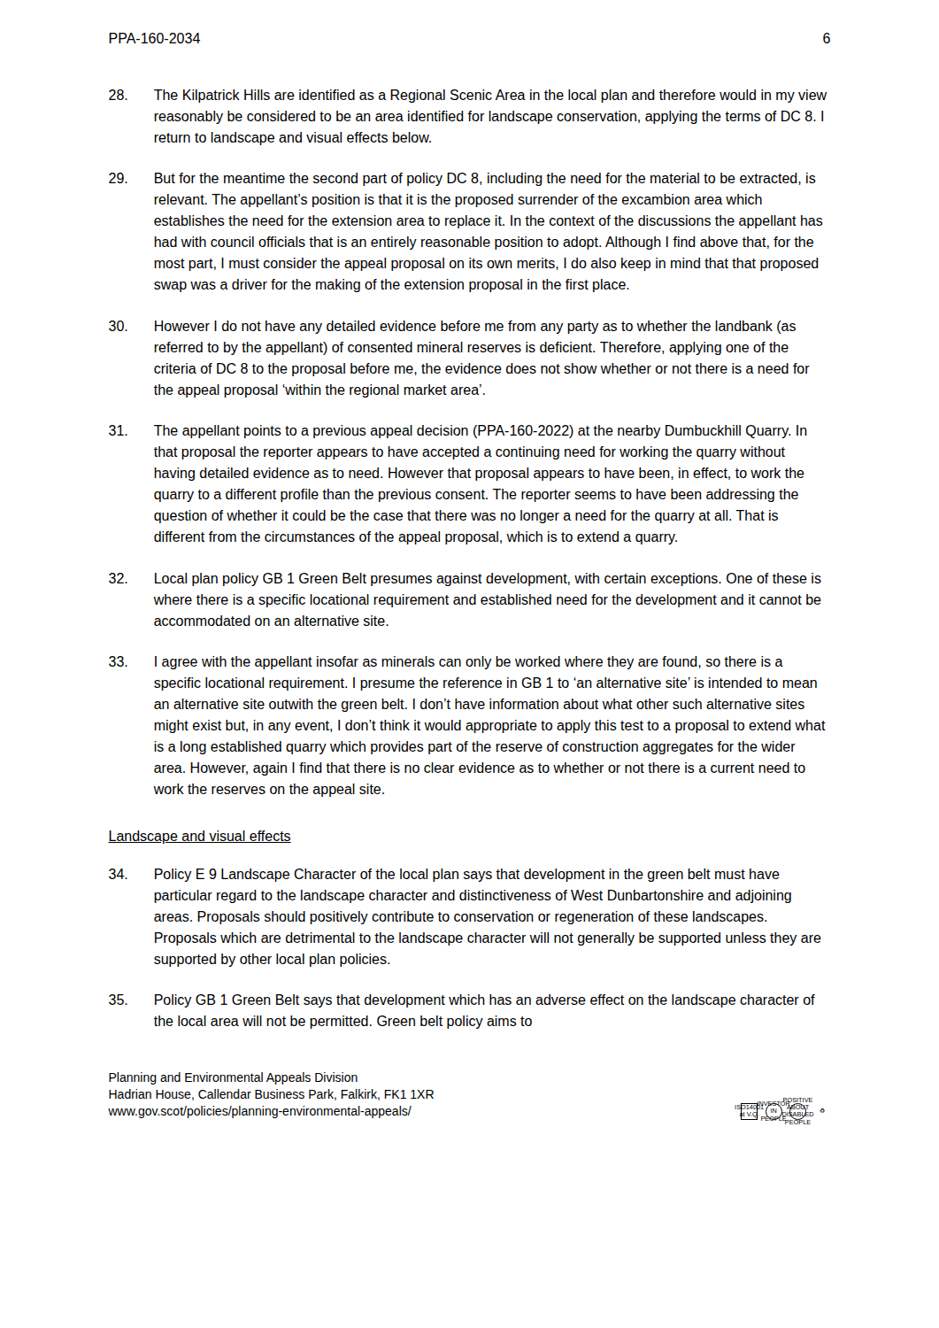PPA-160-2034 6
28. The Kilpatrick Hills are identified as a Regional Scenic Area in the local plan and therefore would in my view reasonably be considered to be an area identified for landscape conservation, applying the terms of DC 8. I return to landscape and visual effects below.
29. But for the meantime the second part of policy DC 8, including the need for the material to be extracted, is relevant. The appellant’s position is that it is the proposed surrender of the excambion area which establishes the need for the extension area to replace it. In the context of the discussions the appellant has had with council officials that is an entirely reasonable position to adopt. Although I find above that, for the most part, I must consider the appeal proposal on its own merits, I do also keep in mind that that proposed swap was a driver for the making of the extension proposal in the first place.
30. However I do not have any detailed evidence before me from any party as to whether the landbank (as referred to by the appellant) of consented mineral reserves is deficient. Therefore, applying one of the criteria of DC 8 to the proposal before me, the evidence does not show whether or not there is a need for the appeal proposal ‘within the regional market area’.
31. The appellant points to a previous appeal decision (PPA-160-2022) at the nearby Dumbuckhill Quarry. In that proposal the reporter appears to have accepted a continuing need for working the quarry without having detailed evidence as to need. However that proposal appears to have been, in effect, to work the quarry to a different profile than the previous consent. The reporter seems to have been addressing the question of whether it could be the case that there was no longer a need for the quarry at all. That is different from the circumstances of the appeal proposal, which is to extend a quarry.
32. Local plan policy GB 1 Green Belt presumes against development, with certain exceptions. One of these is where there is a specific locational requirement and established need for the development and it cannot be accommodated on an alternative site.
33. I agree with the appellant insofar as minerals can only be worked where they are found, so there is a specific locational requirement. I presume the reference in GB 1 to ‘an alternative site’ is intended to mean an alternative site outwith the green belt. I don’t have information about what other such alternative sites might exist but, in any event, I don’t think it would appropriate to apply this test to a proposal to extend what is a long established quarry which provides part of the reserve of construction aggregates for the wider area. However, again I find that there is no clear evidence as to whether or not there is a current need to work the reserves on the appeal site.
Landscape and visual effects
34. Policy E 9 Landscape Character of the local plan says that development in the green belt must have particular regard to the landscape character and distinctiveness of West Dunbartonshire and adjoining areas. Proposals should positively contribute to conservation or regeneration of these landscapes. Proposals which are detrimental to the landscape character will not generally be supported unless they are supported by other local plan policies.
35. Policy GB 1 Green Belt says that development which has an adverse effect on the landscape character of the local area will not be permitted. Green belt policy aims to
Planning and Environmental Appeals Division
Hadrian House, Callendar Business Park, Falkirk, FK1 1XR
www.gov.scot/policies/planning-environmental-appeals/
ISO14001 at V.Q. INVESTOR IN PEOPLE POSITIVE ABOUT DISABLED PEOPLE ♻